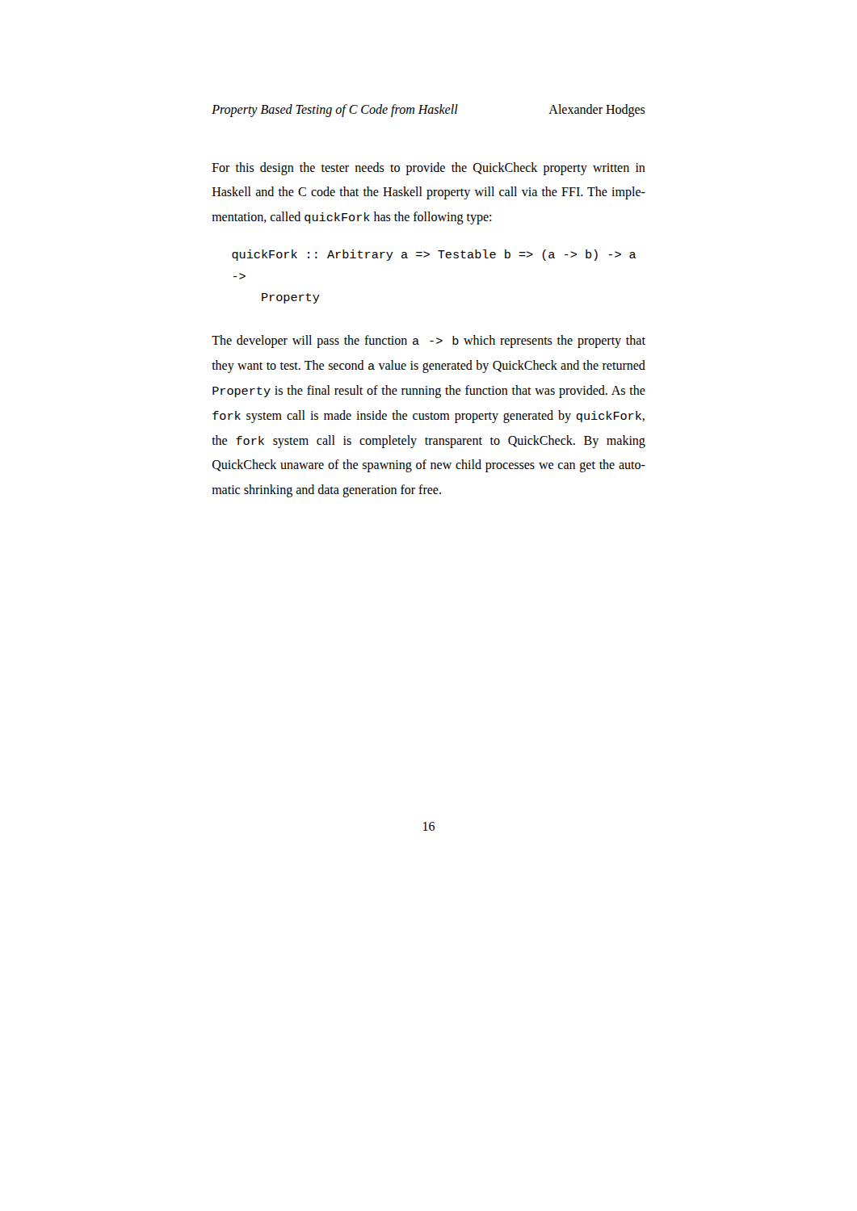Property Based Testing of C Code from Haskell Alexander Hodges
For this design the tester needs to provide the QuickCheck property written in Haskell and the C code that the Haskell property will call via the FFI. The implementation, called quickFork has the following type:
quickFork :: Arbitrary a => Testable b => (a -> b) -> a ->
    Property
The developer will pass the function a -> b which represents the property that they want to test. The second a value is generated by QuickCheck and the returned Property is the final result of the running the function that was provided. As the fork system call is made inside the custom property generated by quickFork, the fork system call is completely transparent to QuickCheck. By making QuickCheck unaware of the spawning of new child processes we can get the automatic shrinking and data generation for free.
16